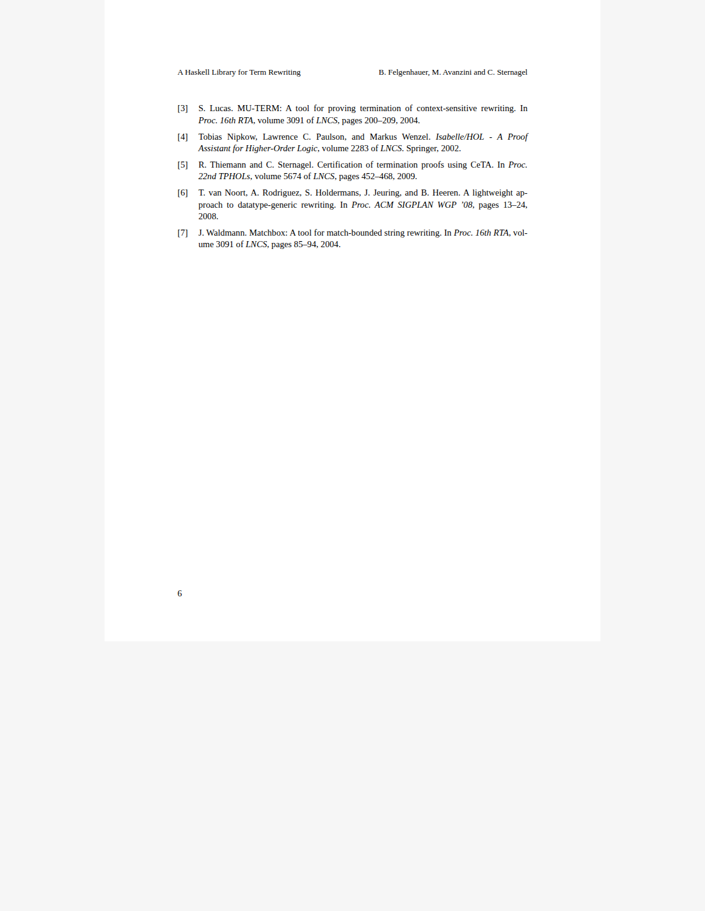A Haskell Library for Term Rewriting B. Felgenhauer, M. Avanzini and C. Sternagel
[3] S. Lucas. MU-TERM: A tool for proving termination of context-sensitive rewriting. In Proc. 16th RTA, volume 3091 of LNCS, pages 200–209, 2004.
[4] Tobias Nipkow, Lawrence C. Paulson, and Markus Wenzel. Isabelle/HOL - A Proof Assistant for Higher-Order Logic, volume 2283 of LNCS. Springer, 2002.
[5] R. Thiemann and C. Sternagel. Certification of termination proofs using CeTA. In Proc. 22nd TPHOLs, volume 5674 of LNCS, pages 452–468, 2009.
[6] T. van Noort, A. Rodriguez, S. Holdermans, J. Jeuring, and B. Heeren. A lightweight approach to datatype-generic rewriting. In Proc. ACM SIGPLAN WGP ’08, pages 13–24, 2008.
[7] J. Waldmann. Matchbox: A tool for match-bounded string rewriting. In Proc. 16th RTA, volume 3091 of LNCS, pages 85–94, 2004.
6